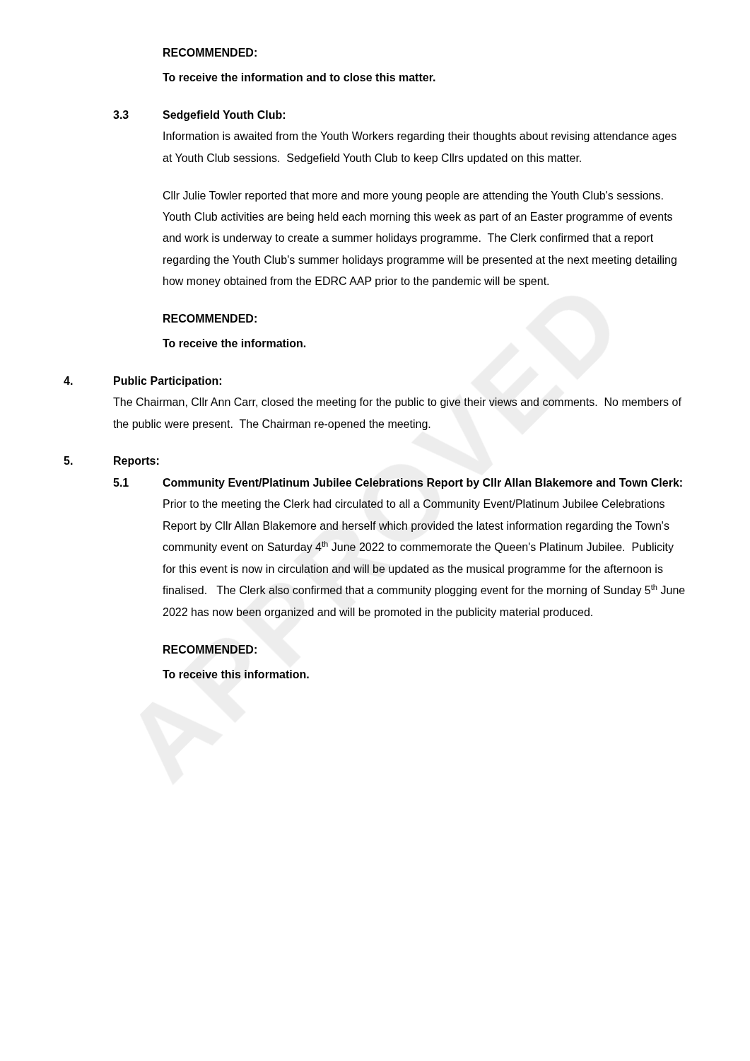APPROVED
RECOMMENDED:
To receive the information and to close this matter.
3.3
Sedgefield Youth Club:
Information is awaited from the Youth Workers regarding their thoughts about revising attendance ages at Youth Club sessions. Sedgefield Youth Club to keep Cllrs updated on this matter.
Cllr Julie Towler reported that more and more young people are attending the Youth Club's sessions. Youth Club activities are being held each morning this week as part of an Easter programme of events and work is underway to create a summer holidays programme. The Clerk confirmed that a report regarding the Youth Club's summer holidays programme will be presented at the next meeting detailing how money obtained from the EDRC AAP prior to the pandemic will be spent.
RECOMMENDED:
To receive the information.
4.
Public Participation:
The Chairman, Cllr Ann Carr, closed the meeting for the public to give their views and comments. No members of the public were present. The Chairman re-opened the meeting.
5.
Reports:
5.1
Community Event/Platinum Jubilee Celebrations Report by Cllr Allan Blakemore and Town Clerk:
Prior to the meeting the Clerk had circulated to all a Community Event/Platinum Jubilee Celebrations Report by Cllr Allan Blakemore and herself which provided the latest information regarding the Town's community event on Saturday 4th June 2022 to commemorate the Queen's Platinum Jubilee. Publicity for this event is now in circulation and will be updated as the musical programme for the afternoon is finalised. The Clerk also confirmed that a community plogging event for the morning of Sunday 5th June 2022 has now been organized and will be promoted in the publicity material produced.
RECOMMENDED:
To receive this information.